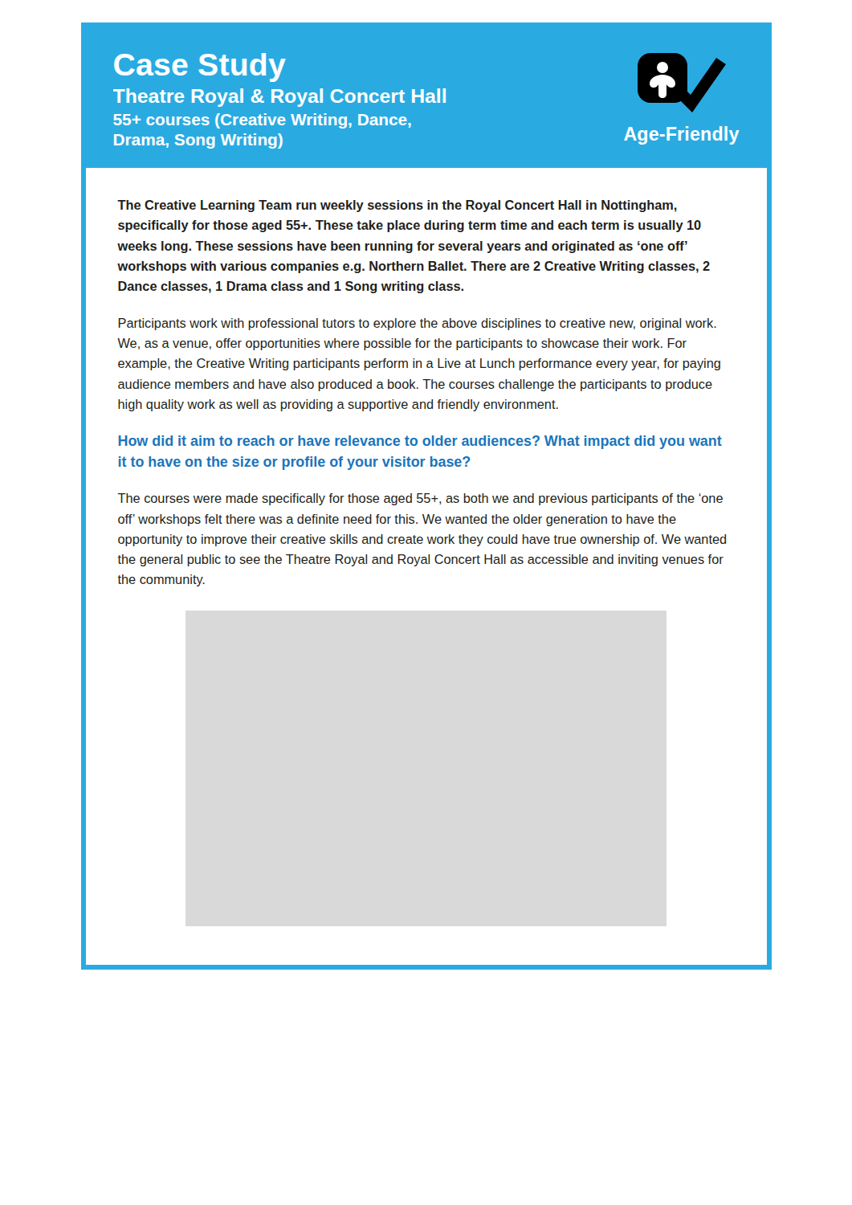Case Study
Theatre Royal & Royal Concert Hall
55+ courses (Creative Writing, Dance,
Drama, Song Writing)
Age-Friendly
The Creative Learning Team run weekly sessions in the Royal Concert Hall in Nottingham, specifically for those aged 55+. These take place during term time and each term is usually 10 weeks long. These sessions have been running for several years and originated as ‘one off’ workshops with various companies e.g. Northern Ballet. There are 2 Creative Writing classes, 2 Dance classes, 1 Drama class and 1 Song writing class.
Participants work with professional tutors to explore the above disciplines to creative new, original work. We, as a venue, offer opportunities where possible for the participants to showcase their work. For example, the Creative Writing participants perform in a Live at Lunch performance every year, for paying audience members and have also produced a book. The courses challenge the participants to produce high quality work as well as providing a supportive and friendly environment.
How did it aim to reach or have relevance to older audiences? What impact did you want it to have on the size or profile of your visitor base?
The courses were made specifically for those aged 55+, as both we and previous participants of the ‘one off’ workshops felt there was a definite need for this. We wanted the older generation to have the opportunity to improve their creative skills and create work they could have true ownership of. We wanted the general public to see the Theatre Royal and Royal Concert Hall as accessible and inviting venues for the community.